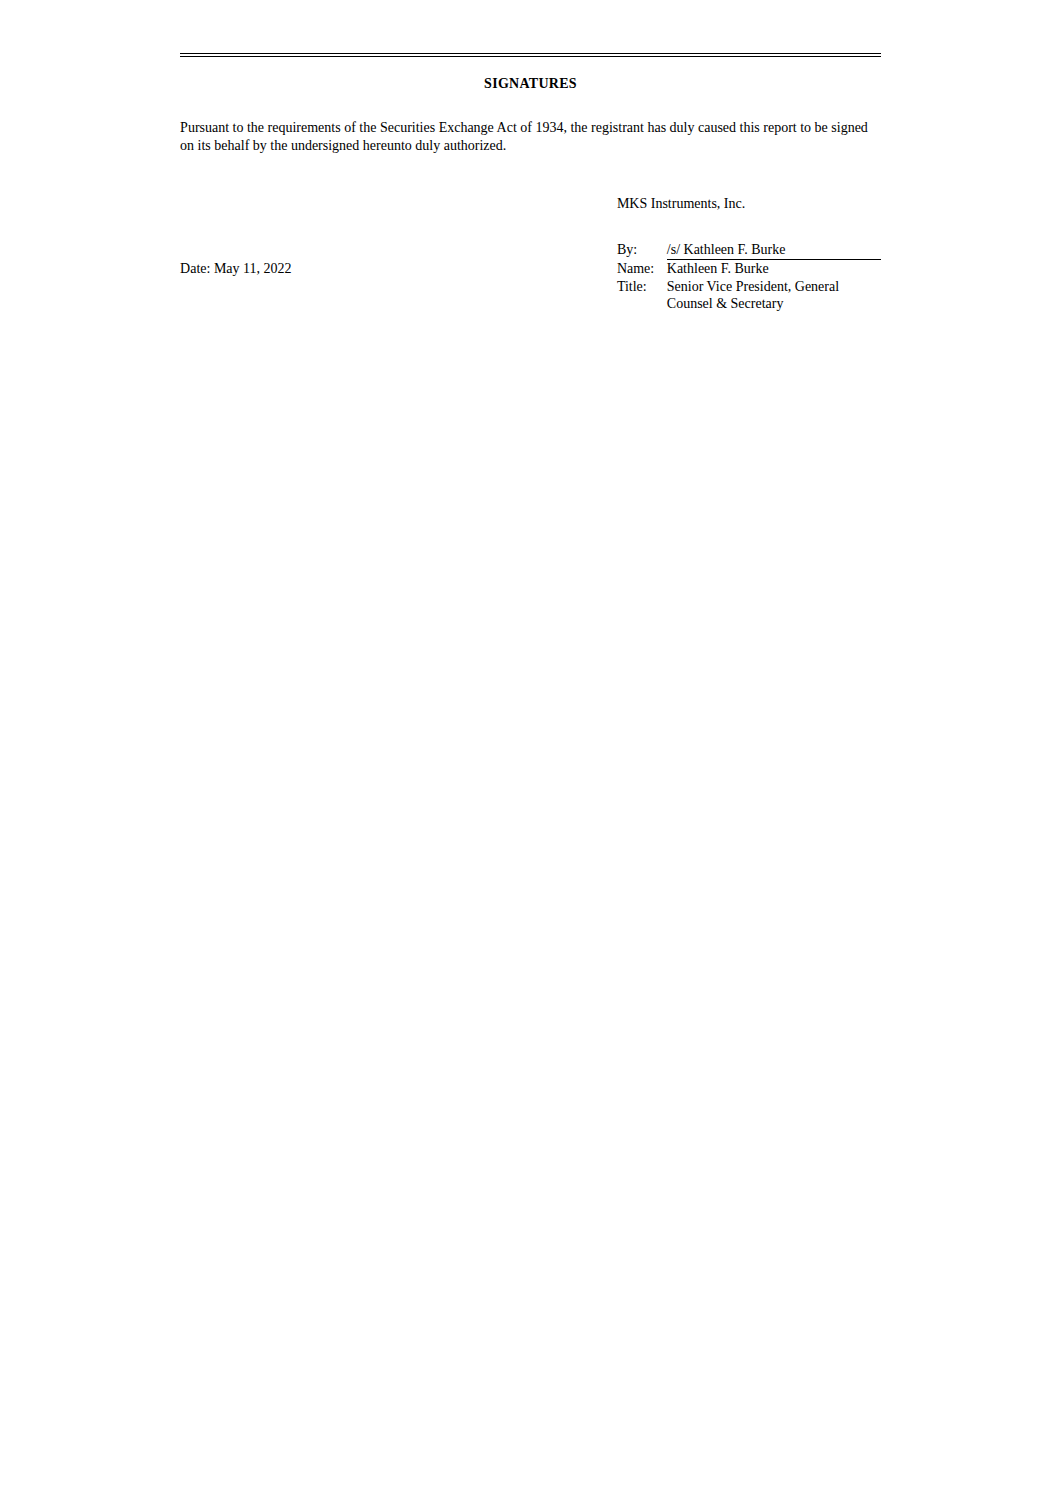SIGNATURES
Pursuant to the requirements of the Securities Exchange Act of 1934, the registrant has duly caused this report to be signed on its behalf by the undersigned hereunto duly authorized.
MKS Instruments, Inc.
| | By: | /s/ Kathleen F. Burke |
| Date: May 11, 2022 | Name: | Kathleen F. Burke |
| | Title: | Senior Vice President, General Counsel & Secretary |